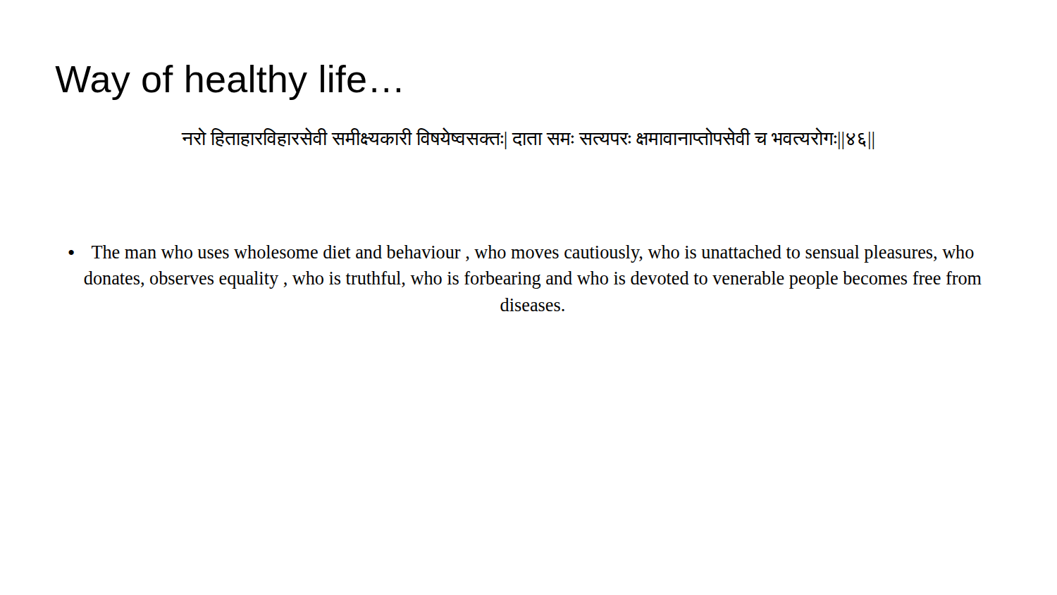Way of healthy life…
नरो हिताहारविहारसेवी समीक्ष्यकारी विषयेष्वसक्तः| दाता समः सत्यपरः क्षमावानाप्तोपसेवी च भवत्यरोगः||४६||
The man who uses wholesome diet and behaviour , who moves cautiously, who is unattached to sensual pleasures, who donates, observes equality , who is truthful, who is forbearing and who is devoted to venerable people becomes free from diseases.